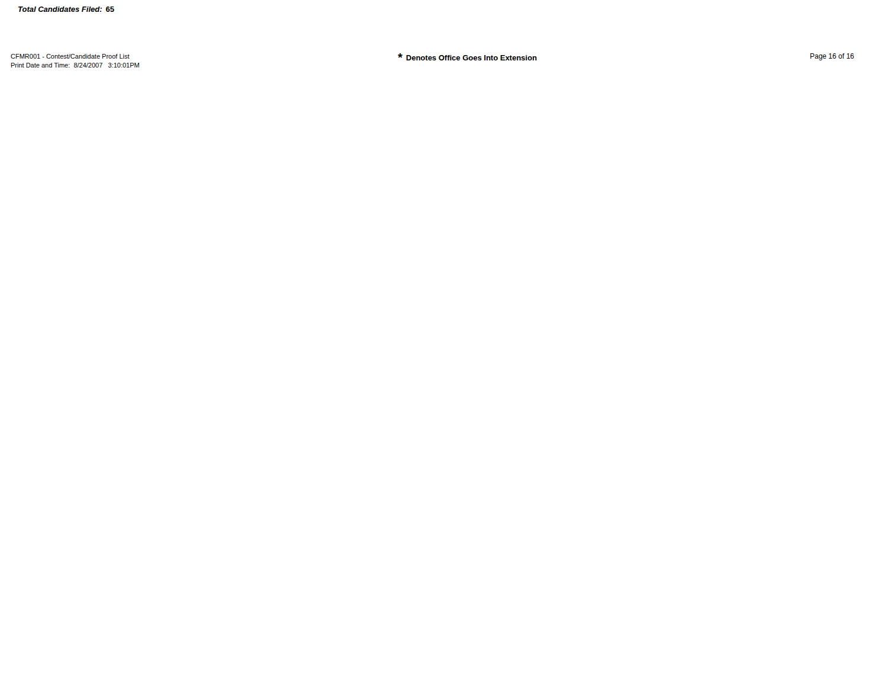Total Candidates Filed:65
CFMR001 - Contest/Candidate Proof List
Print Date and Time: 8/24/2007 3:10:01PM
*Denotes Office Goes Into Extension
Page 16 of 16